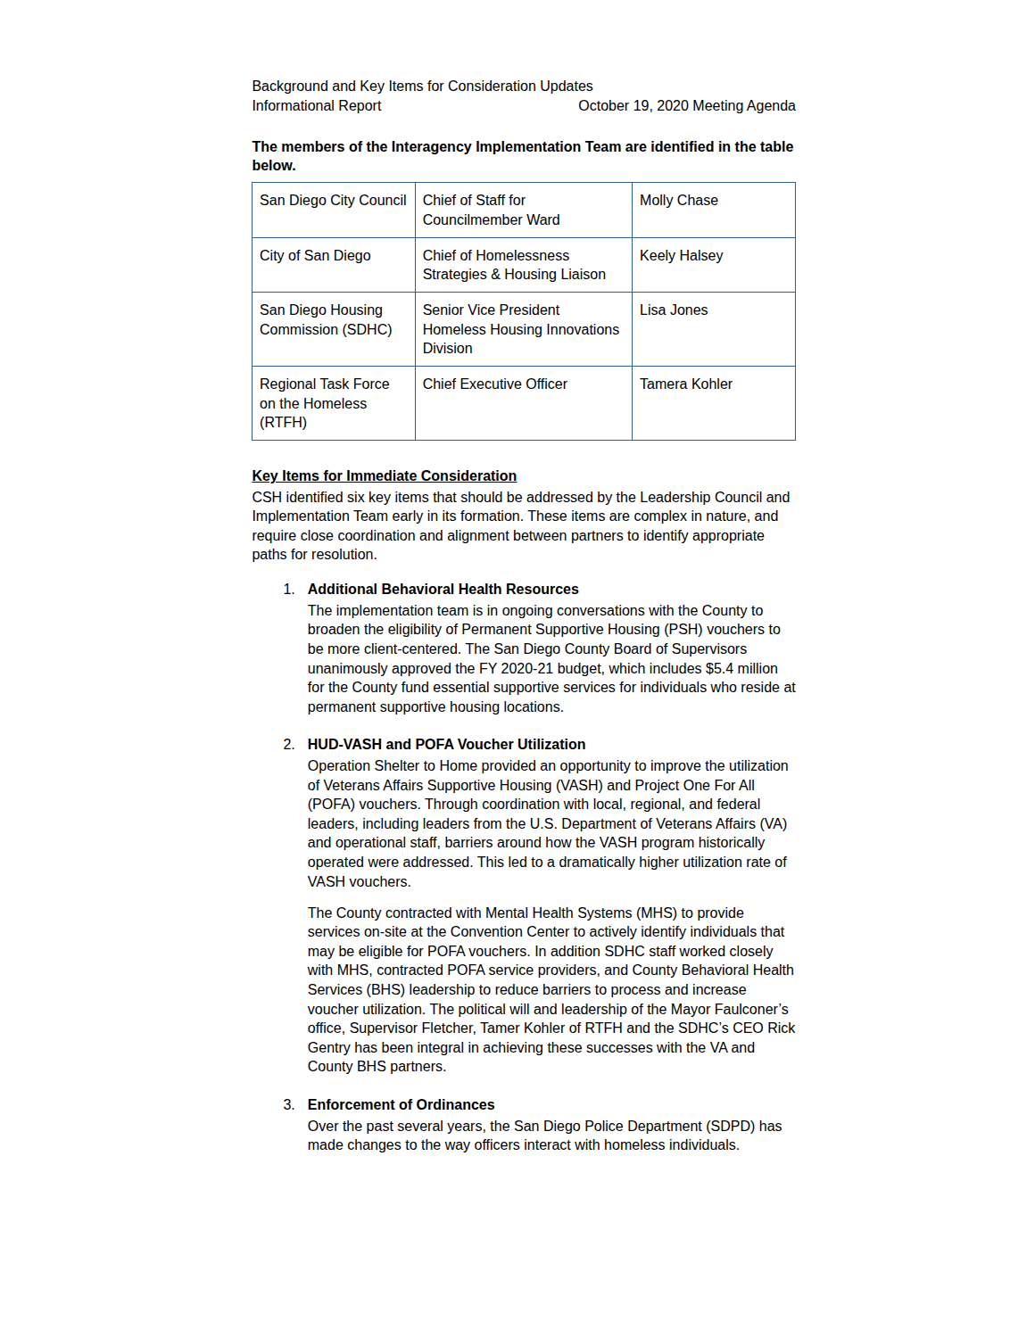Background and Key Items for Consideration Updates
Informational Report
October 19, 2020 Meeting Agenda
The members of the Interagency Implementation Team are identified in the table below.
| San Diego City Council | Chief of Staff for Councilmember Ward | Molly Chase |
| City of San Diego | Chief of Homelessness Strategies & Housing Liaison | Keely Halsey |
| San Diego Housing Commission (SDHC) | Senior Vice President Homeless Housing Innovations Division | Lisa Jones |
| Regional Task Force on the Homeless (RTFH) | Chief Executive Officer | Tamera Kohler |
Key Items for Immediate Consideration
CSH identified six key items that should be addressed by the Leadership Council and Implementation Team early in its formation. These items are complex in nature, and require close coordination and alignment between partners to identify appropriate paths for resolution.
Additional Behavioral Health Resources
The implementation team is in ongoing conversations with the County to broaden the eligibility of Permanent Supportive Housing (PSH) vouchers to be more client-centered. The San Diego County Board of Supervisors unanimously approved the FY 2020-21 budget, which includes $5.4 million for the County fund essential supportive services for individuals who reside at permanent supportive housing locations.
HUD-VASH and POFA Voucher Utilization
Operation Shelter to Home provided an opportunity to improve the utilization of Veterans Affairs Supportive Housing (VASH) and Project One For All (POFA) vouchers. Through coordination with local, regional, and federal leaders, including leaders from the U.S. Department of Veterans Affairs (VA) and operational staff, barriers around how the VASH program historically operated were addressed. This led to a dramatically higher utilization rate of VASH vouchers.
The County contracted with Mental Health Systems (MHS) to provide services on-site at the Convention Center to actively identify individuals that may be eligible for POFA vouchers. In addition SDHC staff worked closely with MHS, contracted POFA service providers, and County Behavioral Health Services (BHS) leadership to reduce barriers to process and increase voucher utilization. The political will and leadership of the Mayor Faulconer’s office, Supervisor Fletcher, Tamer Kohler of RTFH and the SDHC’s CEO Rick Gentry has been integral in achieving these successes with the VA and County BHS partners.
Enforcement of Ordinances
Over the past several years, the San Diego Police Department (SDPD) has made changes to the way officers interact with homeless individuals.